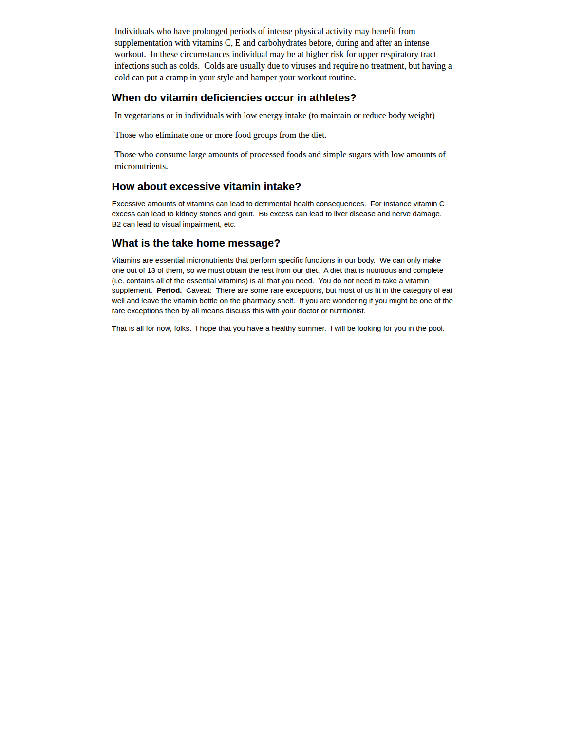Individuals who have prolonged periods of intense physical activity may benefit from supplementation with vitamins C, E and carbohydrates before, during and after an intense workout. In these circumstances individual may be at higher risk for upper respiratory tract infections such as colds. Colds are usually due to viruses and require no treatment, but having a cold can put a cramp in your style and hamper your workout routine.
When do vitamin deficiencies occur in athletes?
In vegetarians or in individuals with low energy intake (to maintain or reduce body weight)
Those who eliminate one or more food groups from the diet.
Those who consume large amounts of processed foods and simple sugars with low amounts of micronutrients.
How about excessive vitamin intake?
Excessive amounts of vitamins can lead to detrimental health consequences. For instance vitamin C excess can lead to kidney stones and gout. B6 excess can lead to liver disease and nerve damage. B2 can lead to visual impairment, etc.
What is the take home message?
Vitamins are essential micronutrients that perform specific functions in our body. We can only make one out of 13 of them, so we must obtain the rest from our diet. A diet that is nutritious and complete (i.e. contains all of the essential vitamins) is all that you need. You do not need to take a vitamin supplement. Period. Caveat: There are some rare exceptions, but most of us fit in the category of eat well and leave the vitamin bottle on the pharmacy shelf. If you are wondering if you might be one of the rare exceptions then by all means discuss this with your doctor or nutritionist.
That is all for now, folks. I hope that you have a healthy summer. I will be looking for you in the pool.